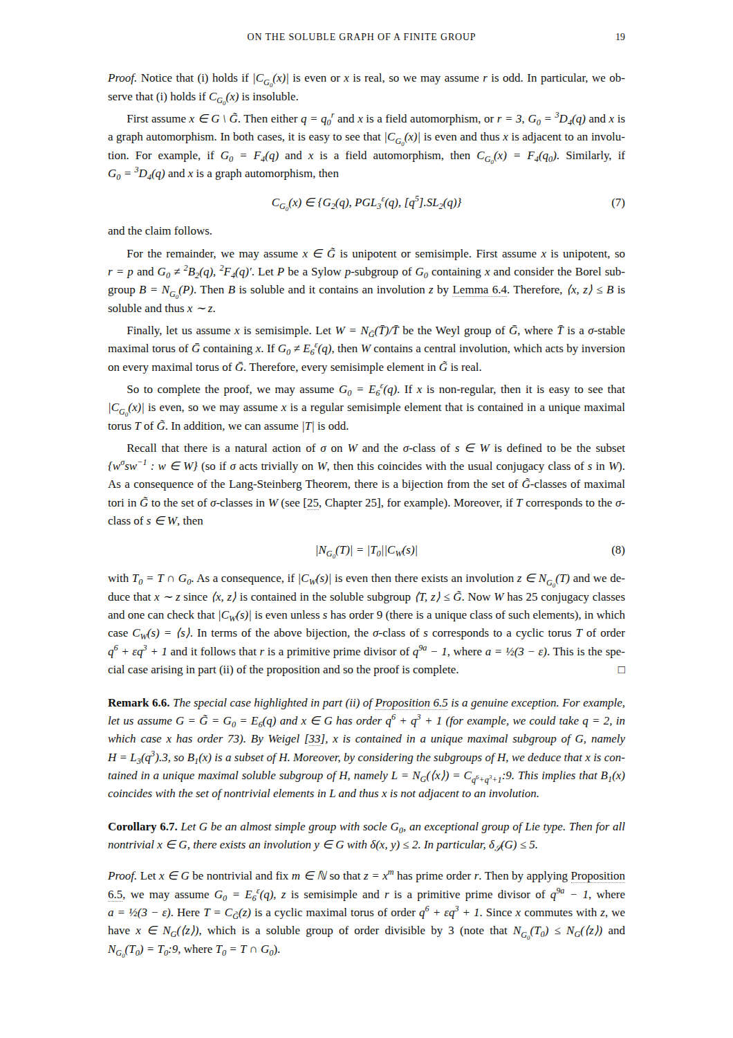ON THE SOLUBLE GRAPH OF A FINITE GROUP 19
Proof. Notice that (i) holds if |CG0(x)| is even or x is real, so we may assume r is odd. In particular, we observe that (i) holds if CG0(x) is insoluble.
First assume x ∈ G \ G̃. Then either q = q0r and x is a field automorphism, or r = 3, G0 = 3D4(q) and x is a graph automorphism. In both cases, it is easy to see that |CG0(x)| is even and thus x is adjacent to an involution. For example, if G0 = F4(q) and x is a field automorphism, then CG0(x) = F4(q0). Similarly, if G0 = 3D4(q) and x is a graph automorphism, then
CG0(x) ∈ {G2(q), PGL3ε(q), [q5].SL2(q)} (7)
and the claim follows.
For the remainder, we may assume x ∈ G̃ is unipotent or semisimple. First assume x is unipotent, so r = p and G0 ≠ 2B2(q), 2F4(q)′. Let P be a Sylow p-subgroup of G0 containing x and consider the Borel subgroup B = NG0(P). Then B is soluble and it contains an involution z by Lemma 6.4. Therefore, ⟨x, z⟩ ≤ B is soluble and thus x ∼ z.
Finally, let us assume x is semisimple. Let W = NḠ(T̄)/T̄ be the Weyl group of Ḡ, where T̄ is a σ-stable maximal torus of Ḡ containing x. If G0 ≠ E6ε(q), then W contains a central involution, which acts by inversion on every maximal torus of Ḡ. Therefore, every semisimple element in G̃ is real.
So to complete the proof, we may assume G0 = E6ε(q). If x is non-regular, then it is easy to see that |CG0(x)| is even, so we may assume x is a regular semisimple element that is contained in a unique maximal torus T of G̃. In addition, we can assume |T| is odd.
Recall that there is a natural action of σ on W and the σ-class of s ∈ W is defined to be the subset {wσsw−1 : w ∈ W} (so if σ acts trivially on W, then this coincides with the usual conjugacy class of s in W). As a consequence of the Lang-Steinberg Theorem, there is a bijection from the set of G̃-classes of maximal tori in G̃ to the set of σ-classes in W (see [25, Chapter 25], for example). Moreover, if T corresponds to the σ-class of s ∈ W, then
|NG0(T)| = |T0||CW(s)| (8)
with T0 = T ∩ G0. As a consequence, if |CW(s)| is even then there exists an involution z ∈ NG0(T) and we deduce that x ∼ z since ⟨x, z⟩ is contained in the soluble subgroup ⟨T, z⟩ ≤ G̃. Now W has 25 conjugacy classes and one can check that |CW(s)| is even unless s has order 9 (there is a unique class of such elements), in which case CW(s) = ⟨s⟩. In terms of the above bijection, the σ-class of s corresponds to a cyclic torus T of order q6 + εq3 + 1 and it follows that r is a primitive prime divisor of q9a − 1, where a = ½(3 − ε). This is the special case arising in part (ii) of the proposition and so the proof is complete. □
Remark 6.6. The special case highlighted in part (ii) of Proposition 6.5 is a genuine exception. For example, let us assume G = G̃ = G0 = E6(q) and x ∈ G has order q6 + q3 + 1 (for example, we could take q = 2, in which case x has order 73). By Weigel [33], x is contained in a unique maximal subgroup of G, namely H = L3(q3).3, so B1(x) is a subset of H. Moreover, by considering the subgroups of H, we deduce that x is contained in a unique maximal soluble subgroup of H, namely L = NG(⟨x⟩) = Cq6+q3+1:9. This implies that B1(x) coincides with the set of nontrivial elements in L and thus x is not adjacent to an involution.
Corollary 6.7. Let G be an almost simple group with socle G0, an exceptional group of Lie type. Then for all nontrivial x ∈ G, there exists an involution y ∈ G with δ(x, y) ≤ 2. In particular, δ𝒮(G) ≤ 5.
Proof. Let x ∈ G be nontrivial and fix m ∈ ℕ so that z = xm has prime order r. Then by applying Proposition 6.5, we may assume G0 = E6ε(q), z is semisimple and r is a primitive prime divisor of q9a − 1, where a = ½(3 − ε). Here T = CG̃(z) is a cyclic maximal torus of order q6 + εq3 + 1. Since x commutes with z, we have x ∈ NG(⟨z⟩), which is a soluble group of order divisible by 3 (note that NG0(T0) ≤ NG(⟨z⟩) and NG0(T0) = T0:9, where T0 = T ∩ G0).